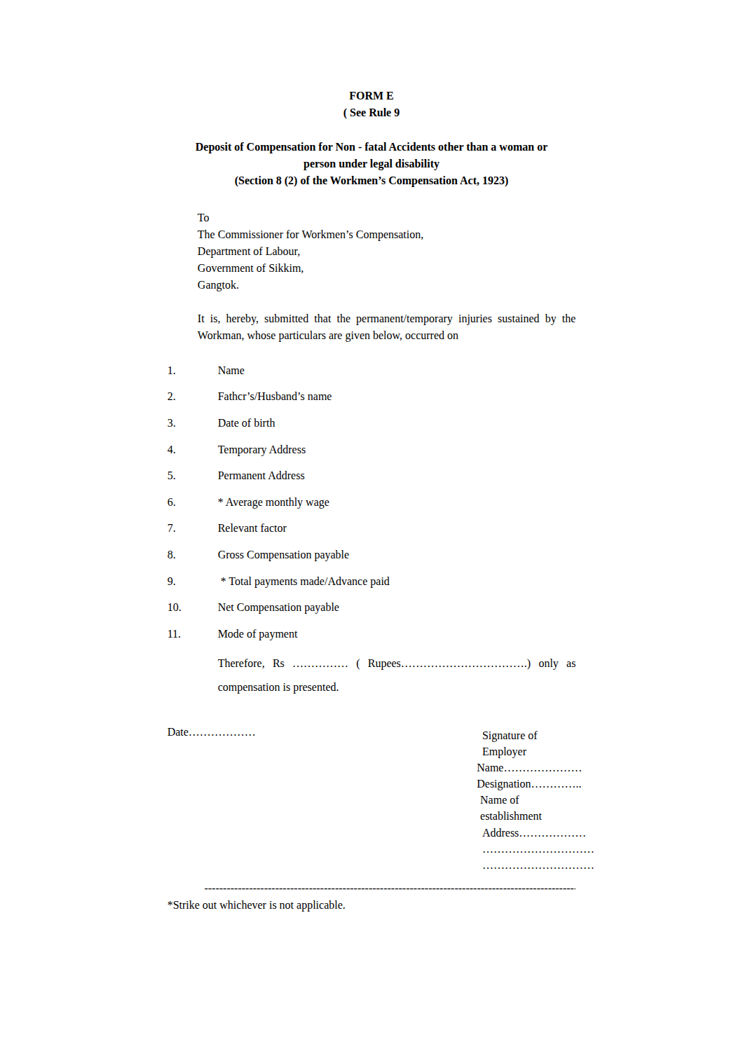FORM E
( See Rule 9
Deposit of Compensation for Non - fatal Accidents other than a woman or
person under legal disability
(Section 8 (2) of the Workmen’s Compensation Act, 1923)
To
The Commissioner for Workmen’s Compensation,
Department of Labour,
Government of Sikkim,
Gangtok.
It is, hereby, submitted that the permanent/temporary injuries sustained by the Workman, whose particulars are given below, occurred on
Name
Fathcr’s/Husband’s name
Date of birth
Temporary Address
Permanent Address
* Average monthly wage
Relevant factor
Gross Compensation payable
* Total payments made/Advance paid
Net Compensation payable
Mode of payment
Therefore, Rs …………… ( Rupees…………………………….) only as compensation is presented.
Date………………
Signature of Employer
Name…………………
Designation…………..
Name of establishment
Address………………
…………………………
…………………………
-------------------------------------------------------------------------------------------------------
*Strike out whichever is not applicable.